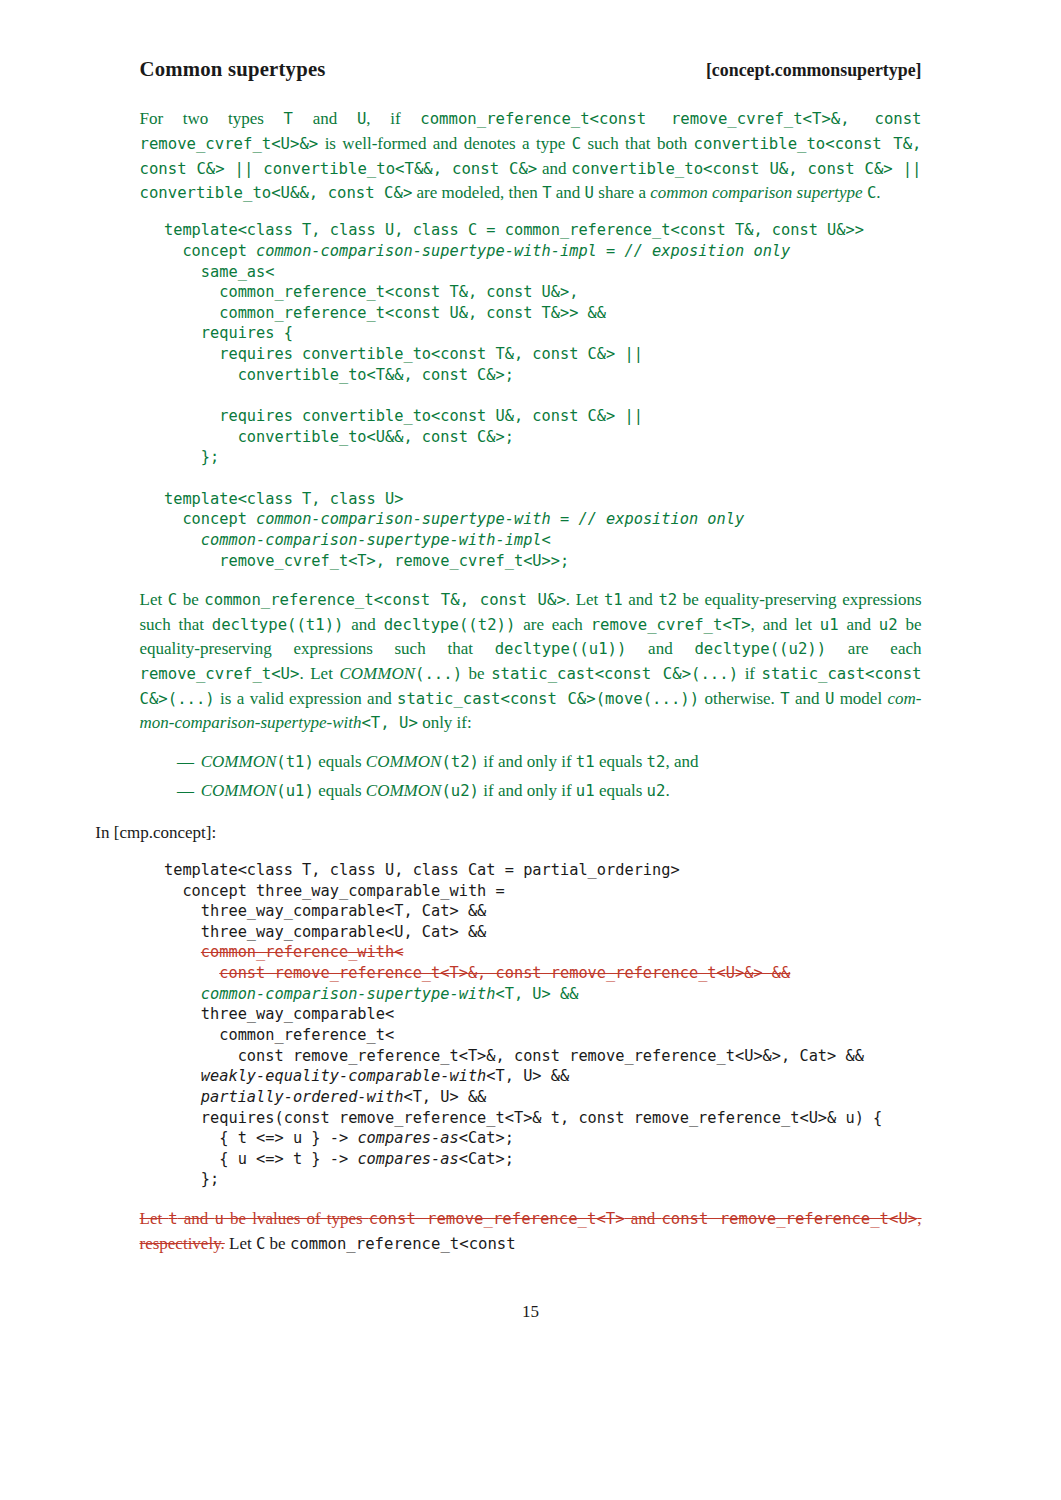Common supertypes[concept.commonsupertype]
For two types T and U, if common_reference_t<const remove_cvref_t<T>&, const remove_cvref_t<U>&> is well-formed and denotes a type C such that both convertible_­to<const T&, const C&> || convertible_to<T&&, const C&> and convertible_­to<const U&, const C&> || convertible_to<U&&, const C&> are modeled, then T and U share a common comparison supertype C.
template<class T, class U, class C = common_reference_t<const T&, const U&>>
  concept common-comparison-supertype-with-impl = // exposition only
    same_as<
      common_reference_t<const T&, const U&>,
      common_reference_t<const U&, const T&>> &&
    requires {
      requires convertible_to<const T&, const C&> ||
        convertible_to<T&&, const C&>;

      requires convertible_to<const U&, const C&> ||
        convertible_to<U&&, const C&>;
    };

template<class T, class U>
  concept common-comparison-supertype-with = // exposition only
    common-comparison-supertype-with-impl<
      remove_cvref_t<T>, remove_cvref_t<U>>;
Let C be common_reference_t<const T&, const U&>. Let t1 and t2 be equality-preserving expressions such that decltype((t1)) and decltype((t2)) are each remove_cvref_t<T>, and let u1 and u2 be equality-preserving expressions such that decltype((u1)) and decltype((u2)) are each remove_cvref_t<U>. Let COMMON(...) be static_cast<const C&>(...) if static_cast<const C&>(...) is a valid expression and static_cast<const C&>(move(...)) otherwise. T and U model common-comparison-supertype-with<T, U> only if:
COMMON(t1) equals COMMON(t2) if and only if t1 equals t2, and
COMMON(u1) equals COMMON(u2) if and only if u1 equals u2.
In [cmp.concept]:
template<class T, class U, class Cat = partial_ordering>
  concept three_way_comparable_with =
    three_way_comparable<T, Cat> &&
    three_way_comparable<U, Cat> &&
    common_reference_with<
      const remove_reference_t<T>&, const remove_reference_t<U>&> &&
    common-comparison-supertype-with<T, U> &&
    three_way_comparable<
      common_reference_t<
        const remove_reference_t<T>&, const remove_reference_t<U>&>, Cat> &&
    weakly-equality-comparable-with<T, U> &&
    partially-ordered-with<T, U> &&
    requires(const remove_reference_t<T>& t, const remove_reference_t<U>& u) {
      { t <=> u } -> compares-as<Cat>;
      { u <=> t } -> compares-as<Cat>;
    };
Let t and u be lvalues of types const remove_reference_t<T> and const remove_reference_t<U>, respectively. Let C be common_reference_t<const
15